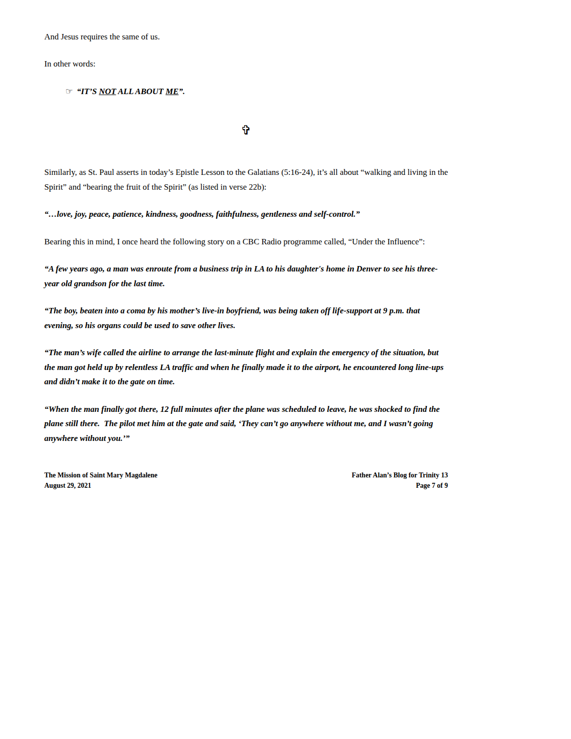And Jesus requires the same of us.
In other words:
☞“IT’S NOT ALL ABOUT ME”.
✞
Similarly, as St. Paul asserts in today’s Epistle Lesson to the Galatians (5:16-24), it’s all about “walking and living in the Spirit” and “bearing the fruit of the Spirit” (as listed in verse 22b):
“…love, joy, peace, patience, kindness, goodness, faithfulness, gentleness and self-control.”
Bearing this in mind, I once heard the following story on a CBC Radio programme called, “Under the Influence”:
“A few years ago, a man was enroute from a business trip in LA to his daughter's home in Denver to see his three-year old grandson for the last time.
“The boy, beaten into a coma by his mother’s live-in boyfriend, was being taken off life-support at 9 p.m. that evening, so his organs could be used to save other lives.
“The man’s wife called the airline to arrange the last-minute flight and explain the emergency of the situation, but the man got held up by relentless LA traffic and when he finally made it to the airport, he encountered long line-ups and didn’t make it to the gate on time.
“When the man finally got there, 12 full minutes after the plane was scheduled to leave, he was shocked to find the plane still there. The pilot met him at the gate and said, ‘They can’t go anywhere without me, and I wasn’t going anywhere without you.’”
The Mission of Saint Mary Magdalene
August 29, 2021
Father Alan’s Blog for Trinity 13
Page 7 of 9